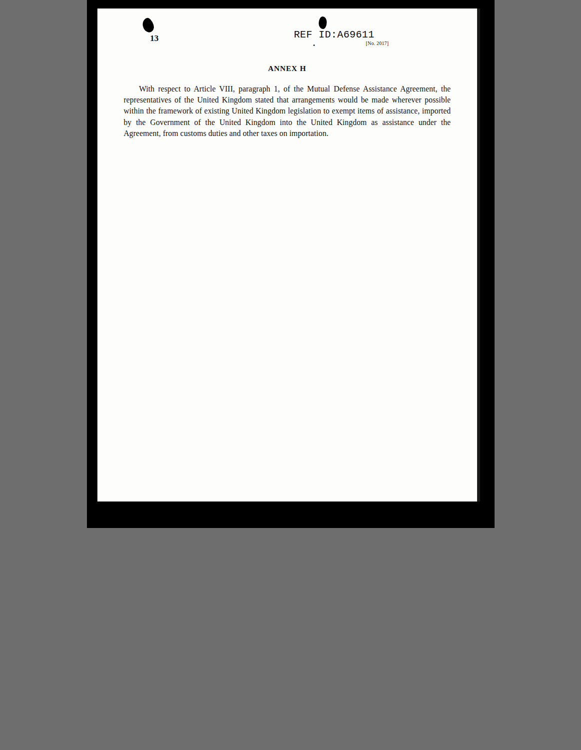13
REF ID:A69611
•
[No. 2017]
ANNEX H
With respect to Article VIII, paragraph 1, of the Mutual Defense Assistance Agreement, the representatives of the United Kingdom stated that arrangements would be made wherever possible within the framework of existing United Kingdom legislation to exempt items of assistance, imported by the Government of the United Kingdom into the United Kingdom as assistance under the Agreement, from customs duties and other taxes on importation.